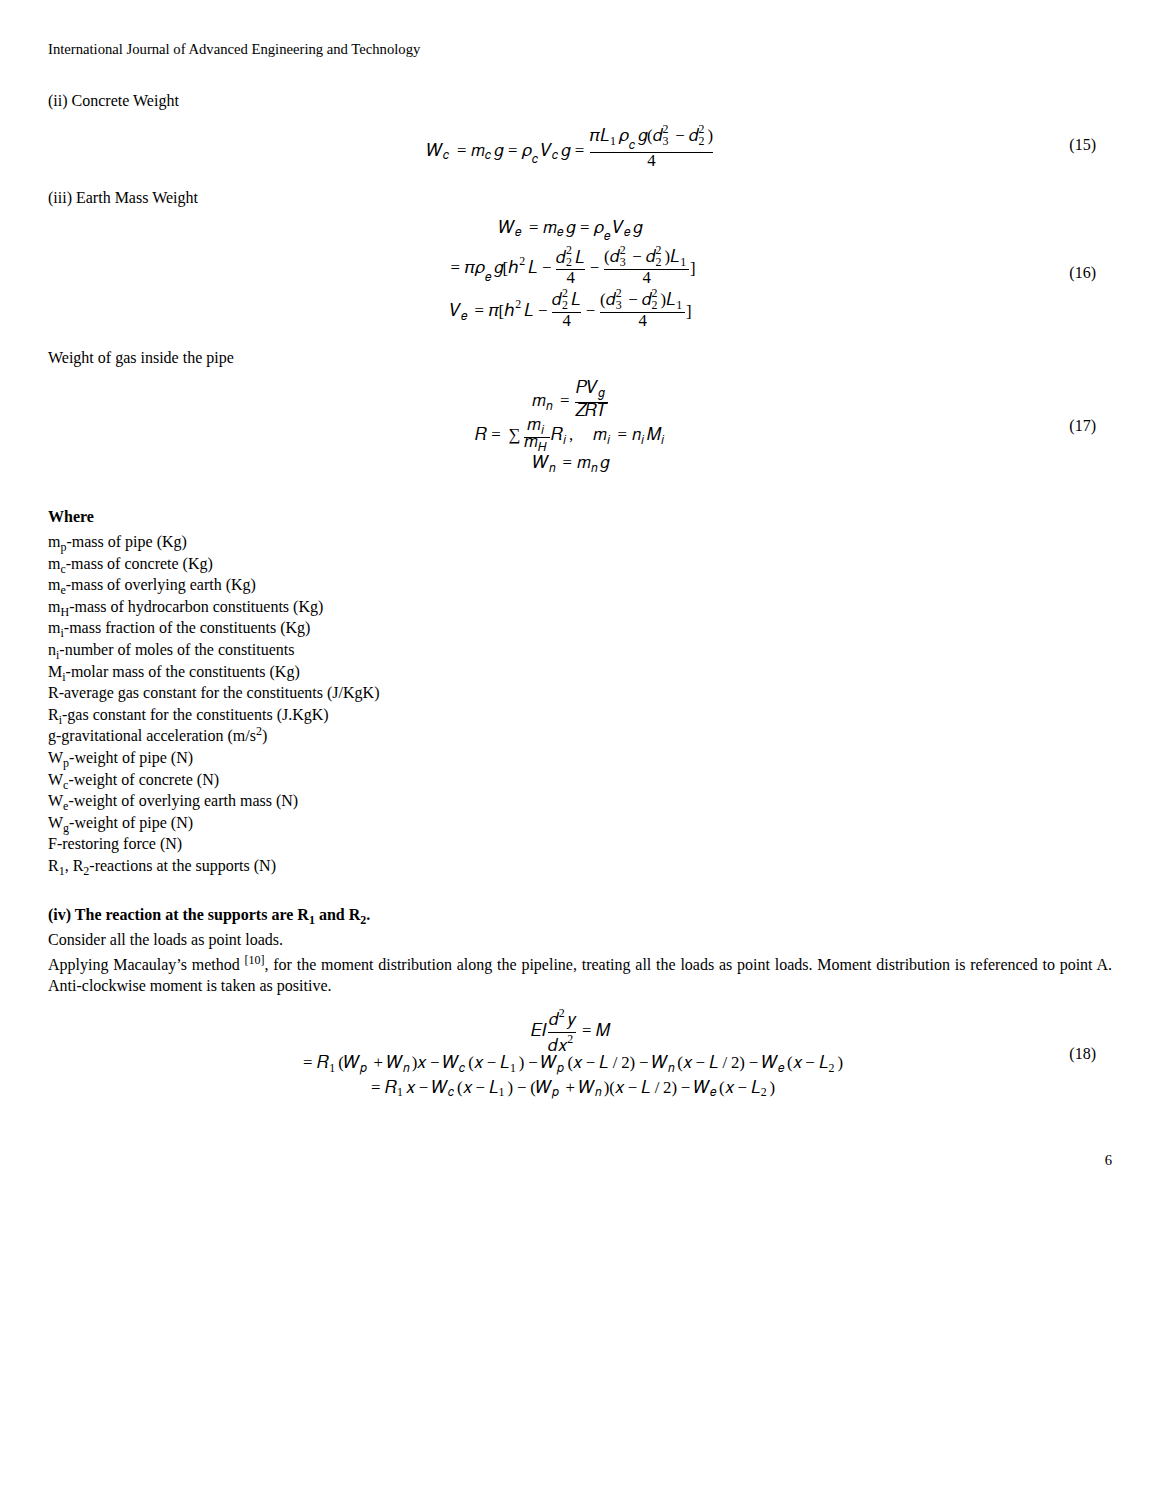International Journal of Advanced Engineering and Technology
(ii) Concrete Weight
Wc = mcg = ρcVcg = πL1ρcg (d32−d22) 4
(15)
(iii) Earth Mass Weight
We = meg = ρeVeg = πρeg [ h2L − d22L 4 − (d32−d22) L1 4 ] Ve = π [ h2L − d22L 4 − (d32−d22) L1 4 ]
(16)
Weight of gas inside the pipe
mn = PVg ZRT R = ∑ mi mH Ri , mi = niMi Wn = mng
(17)
Where
mp-mass of pipe (Kg)
mc-mass of concrete (Kg)
me-mass of overlying earth (Kg)
mH-mass of hydrocarbon constituents (Kg)
mi-mass fraction of the constituents (Kg)
ni-number of moles of the constituents
Mi-molar mass of the constituents (Kg)
R-average gas constant for the constituents (J/KgK)
Ri-gas constant for the constituents (J.KgK)
g-gravitational acceleration (m/s2)
Wp-weight of pipe (N)
Wc-weight of concrete (N)
We-weight of overlying earth mass (N)
Wg-weight of pipe (N)
F-restoring force (N)
R1, R2-reactions at the supports (N)
(iv) The reaction at the supports are R1 and R2.
Consider all the loads as point loads.
Applying Macaulay’s method [10], for the moment distribution along the pipeline, treating all the loads as point loads. Moment distribution is referenced to point A. Anti-clockwise moment is taken as positive.
EI d2y dx2 = M = R1 (Wp+Wn) x − Wc (x−L1) − Wp (x−L/2) − Wn (x−L/2) − We (x−L2) = R1x − Wc (x−L1) − (Wp+Wn) (x−L/2) − We (x−L2)
(18)
6